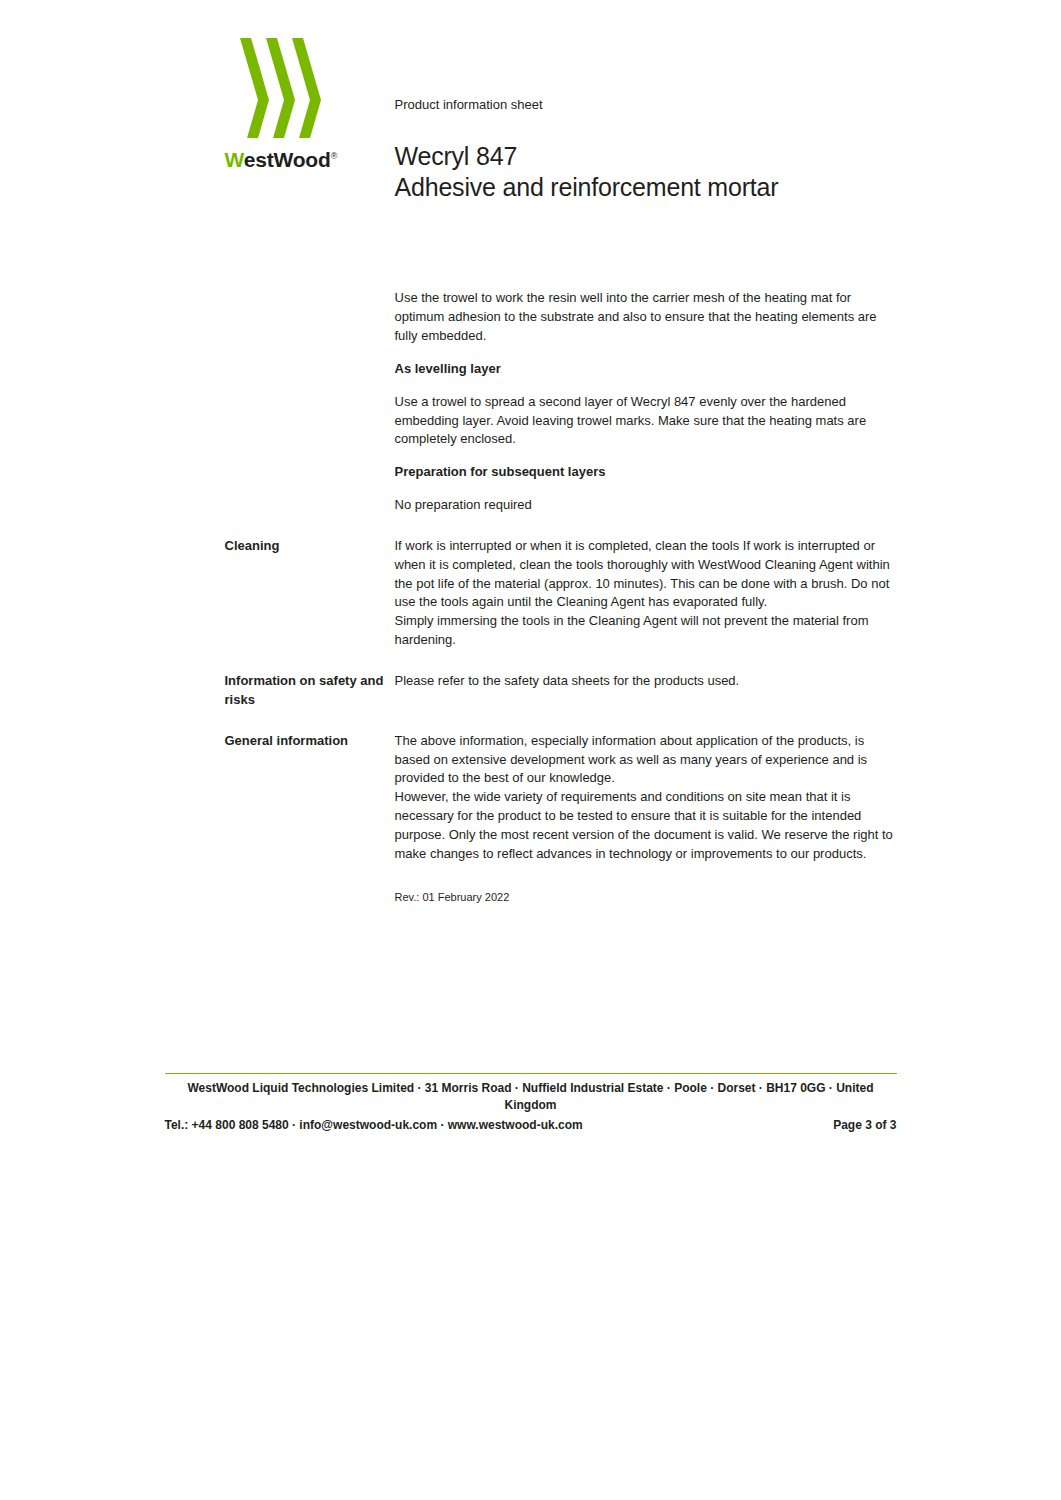WestWood®
Product information sheet
Wecryl 847
Adhesive and reinforcement mortar
Use the trowel to work the resin well into the carrier mesh of the heating mat for optimum adhesion to the substrate and also to ensure that the heating elements are fully embedded.
As levelling layer
Use a trowel to spread a second layer of Wecryl 847 evenly over the hardened embedding layer. Avoid leaving trowel marks. Make sure that the heating mats are completely enclosed.
Preparation for subsequent layers
No preparation required
Cleaning
If work is interrupted or when it is completed, clean the tools If work is interrupted or when it is completed, clean the tools thoroughly with WestWood Cleaning Agent within the pot life of the material (approx. 10 minutes). This can be done with a brush. Do not use the tools again until the Cleaning Agent has evaporated fully.
Simply immersing the tools in the Cleaning Agent will not prevent the material from hardening.
Information on safety and risks
Please refer to the safety data sheets for the products used.
General information
The above information, especially information about application of the products, is based on extensive development work as well as many years of experience and is provided to the best of our knowledge.
However, the wide variety of requirements and conditions on site mean that it is necessary for the product to be tested to ensure that it is suitable for the intended purpose. Only the most recent version of the document is valid. We reserve the right to make changes to reflect advances in technology or improvements to our products.
Rev.: 01 February 2022
WestWood Liquid Technologies Limited · 31 Morris Road · Nuffield Industrial Estate · Poole · Dorset · BH17 0GG · United Kingdom
Tel.: +44 800 808 5480 · info@westwood-uk.com · www.westwood-uk.com Page 3 of 3